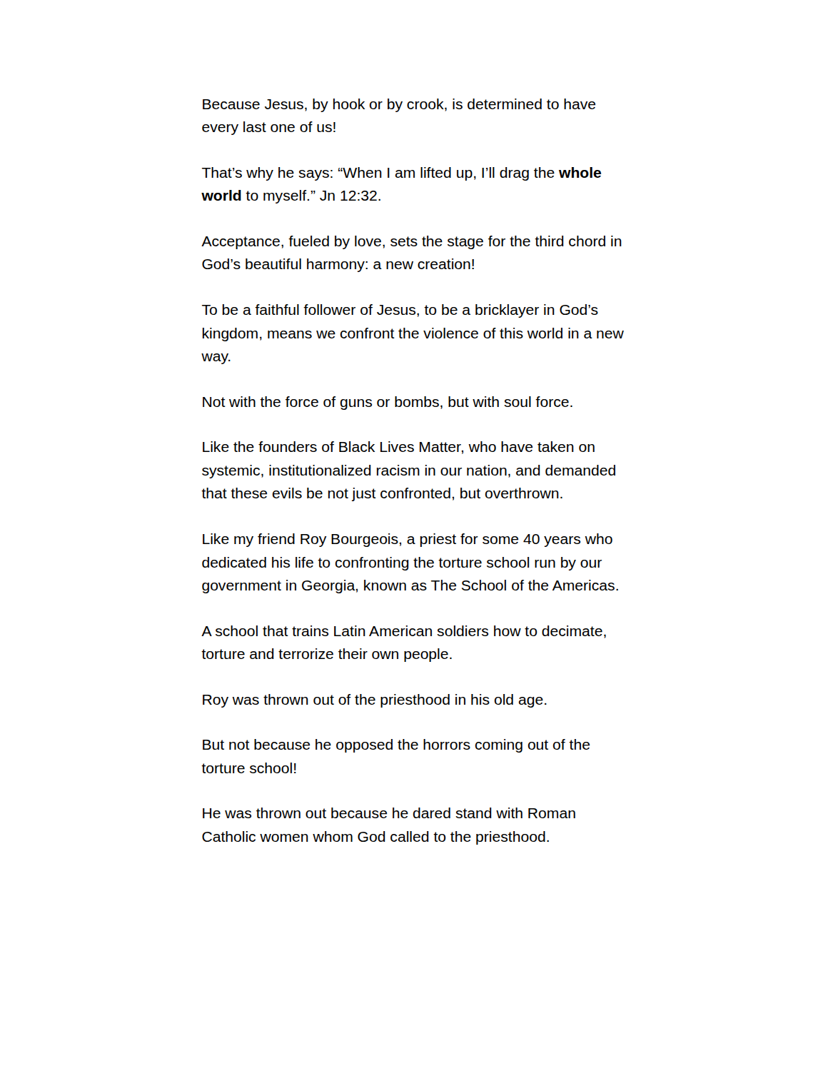Because Jesus, by hook or by crook, is determined to have every last one of us!
That’s why he says: “When I am lifted up, I’ll drag the whole world to myself.” Jn 12:32.
Acceptance, fueled by love, sets the stage for the third chord in God’s beautiful harmony: a new creation!
To be a faithful follower of Jesus, to be a bricklayer in God’s kingdom, means we confront the violence of this world in a new way.
Not with the force of guns or bombs, but with soul force.
Like the founders of Black Lives Matter, who have taken on systemic, institutionalized racism in our nation, and demanded that these evils be not just confronted, but overthrown.
Like my friend Roy Bourgeois, a priest for some 40 years who dedicated his life to confronting the torture school run by our government in Georgia, known as The School of the Americas.
A school that trains Latin American soldiers how to decimate, torture and terrorize their own people.
Roy was thrown out of the priesthood in his old age.
But not because he opposed the horrors coming out of the torture school!
He was thrown out because he dared stand with Roman Catholic women whom God called to the priesthood.